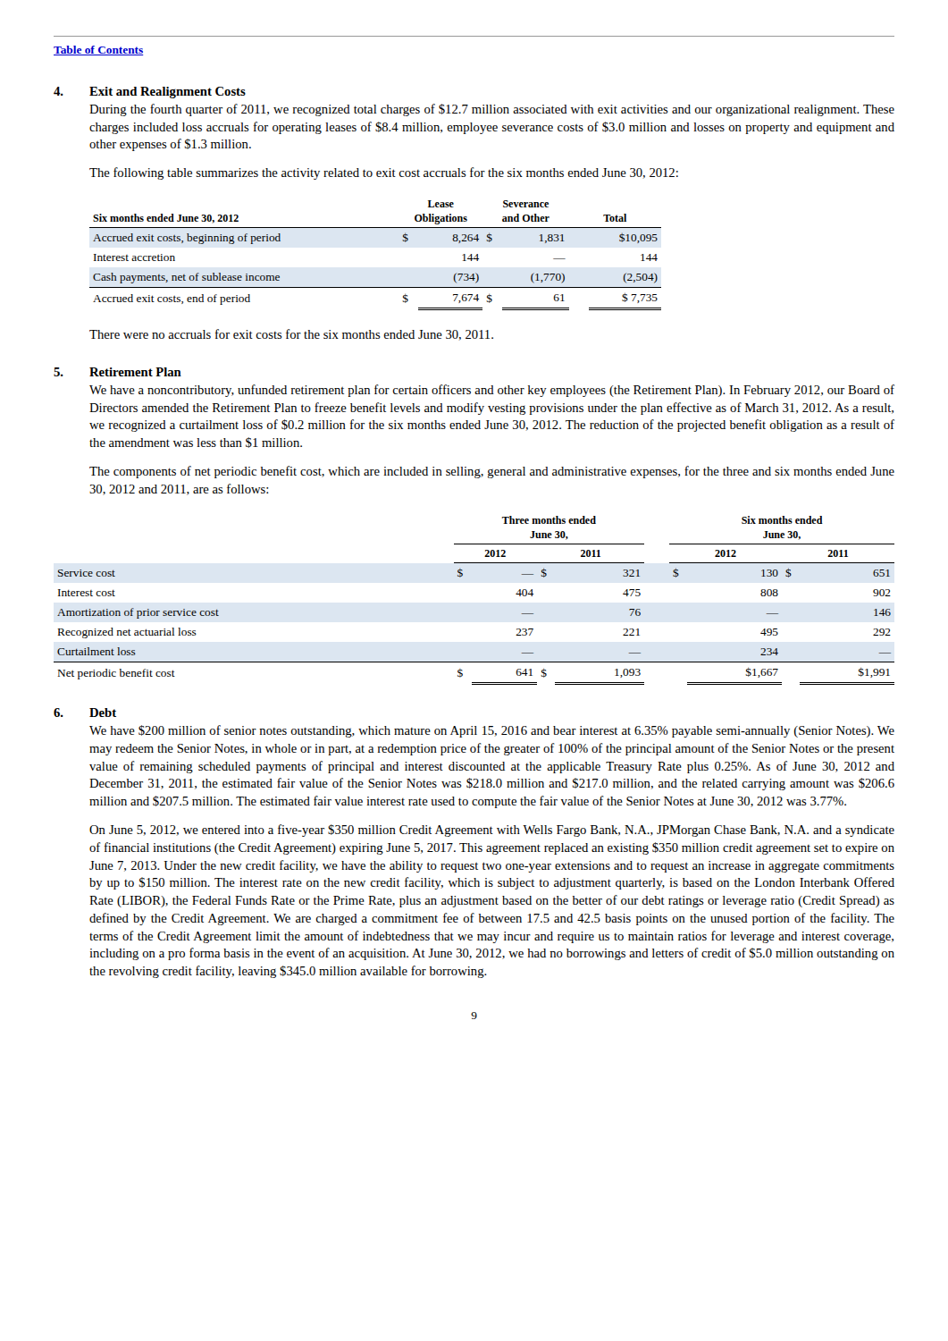Table of Contents
4.
Exit and Realignment Costs
During the fourth quarter of 2011, we recognized total charges of $12.7 million associated with exit activities and our organizational realignment. These charges included loss accruals for operating leases of $8.4 million, employee severance costs of $3.0 million and losses on property and equipment and other expenses of $1.3 million.
The following table summarizes the activity related to exit cost accruals for the six months ended June 30, 2012:
| Six months ended June 30, 2012 | Lease Obligations | Severance and Other | Total |
| --- | --- | --- | --- |
| Accrued exit costs, beginning of period | $ | 8,264 | $ | 1,831 | | $10,095 |
| Interest accretion | | 144 | | — | | 144 |
| Cash payments, net of sublease income | | (734) | | (1,770) | | (2,504) |
| Accrued exit costs, end of period | $ | 7,674 | $ | 61 | | $ 7,735 |
There were no accruals for exit costs for the six months ended June 30, 2011.
5.
Retirement Plan
We have a noncontributory, unfunded retirement plan for certain officers and other key employees (the Retirement Plan). In February 2012, our Board of Directors amended the Retirement Plan to freeze benefit levels and modify vesting provisions under the plan effective as of March 31, 2012. As a result, we recognized a curtailment loss of $0.2 million for the six months ended June 30, 2012. The reduction of the projected benefit obligation as a result of the amendment was less than $1 million.
The components of net periodic benefit cost, which are included in selling, general and administrative expenses, for the three and six months ended June 30, 2012 and 2011, are as follows:
| | Three months ended June 30, | | Six months ended June 30, |
| --- | --- | --- | --- |
| | 2012 | 2011 | | 2012 | 2011 |
| Service cost | $ | — | $ | 321 | | $ | 130 | $ | 651 |
| Interest cost | | 404 | | 475 | | | 808 | | 902 |
| Amortization of prior service cost | | — | | 76 | | | — | | 146 |
| Recognized net actuarial loss | | 237 | | 221 | | | 495 | | 292 |
| Curtailment loss | | — | | — | | | 234 | | — |
| Net periodic benefit cost | $ | 641 | $ | 1,093 | | | $1,667 | | $1,991 |
6.
Debt
We have $200 million of senior notes outstanding, which mature on April 15, 2016 and bear interest at 6.35% payable semi-annually (Senior Notes). We may redeem the Senior Notes, in whole or in part, at a redemption price of the greater of 100% of the principal amount of the Senior Notes or the present value of remaining scheduled payments of principal and interest discounted at the applicable Treasury Rate plus 0.25%. As of June 30, 2012 and December 31, 2011, the estimated fair value of the Senior Notes was $218.0 million and $217.0 million, and the related carrying amount was $206.6 million and $207.5 million. The estimated fair value interest rate used to compute the fair value of the Senior Notes at June 30, 2012 was 3.77%.
On June 5, 2012, we entered into a five-year $350 million Credit Agreement with Wells Fargo Bank, N.A., JPMorgan Chase Bank, N.A. and a syndicate of financial institutions (the Credit Agreement) expiring June 5, 2017. This agreement replaced an existing $350 million credit agreement set to expire on June 7, 2013. Under the new credit facility, we have the ability to request two one-year extensions and to request an increase in aggregate commitments by up to $150 million. The interest rate on the new credit facility, which is subject to adjustment quarterly, is based on the London Interbank Offered Rate (LIBOR), the Federal Funds Rate or the Prime Rate, plus an adjustment based on the better of our debt ratings or leverage ratio (Credit Spread) as defined by the Credit Agreement. We are charged a commitment fee of between 17.5 and 42.5 basis points on the unused portion of the facility. The terms of the Credit Agreement limit the amount of indebtedness that we may incur and require us to maintain ratios for leverage and interest coverage, including on a pro forma basis in the event of an acquisition. At June 30, 2012, we had no borrowings and letters of credit of $5.0 million outstanding on the revolving credit facility, leaving $345.0 million available for borrowing.
9